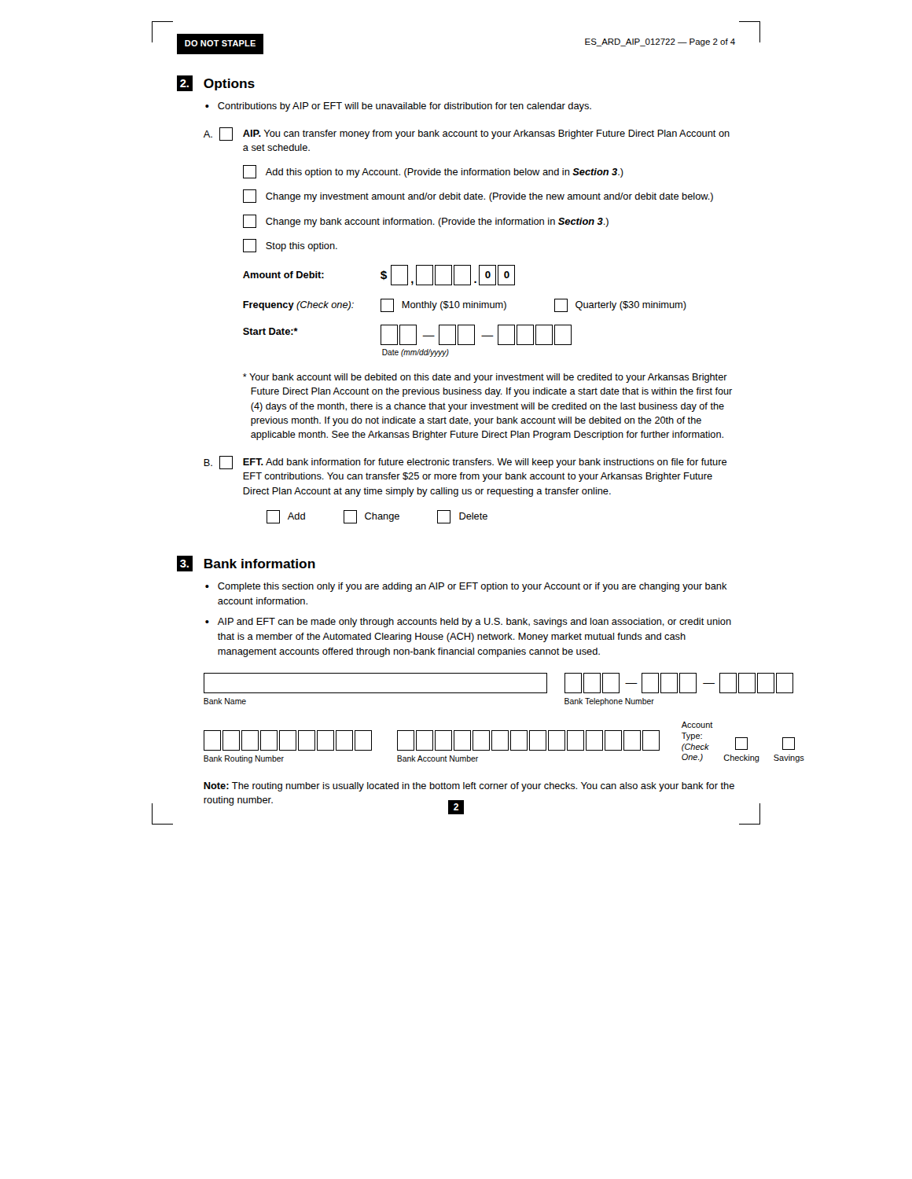DO NOT STAPLE
ES_ARD_AIP_012722 — Page 2 of 4
2.
Options
Contributions by AIP or EFT will be unavailable for distribution for ten calendar days.
A.
AIP. You can transfer money from your bank account to your Arkansas Brighter Future Direct Plan Account on a set schedule.
Add this option to my Account. (Provide the information below and in Section 3.)
Change my investment amount and/or debit date. (Provide the new amount and/or debit date below.)
Change my bank account information. (Provide the information in Section 3.)
Stop this option.
Amount of Debit:
$ , . 0 0
Frequency (Check one):
Monthly ($10 minimum)
Quarterly ($30 minimum)
Start Date:*
— —
Date (mm/dd/yyyy)
* Your bank account will be debited on this date and your investment will be credited to your Arkansas Brighter Future Direct Plan Account on the previous business day. If you indicate a start date that is within the first four (4) days of the month, there is a chance that your investment will be credited on the last business day of the previous month. If you do not indicate a start date, your bank account will be debited on the 20th of the applicable month. See the Arkansas Brighter Future Direct Plan Program Description for further information.
B.
EFT. Add bank information for future electronic transfers. We will keep your bank instructions on file for future EFT contributions. You can transfer $25 or more from your bank account to your Arkansas Brighter Future Direct Plan Account at any time simply by calling us or requesting a transfer online.
Add
Change
Delete
3.
Bank information
Complete this section only if you are adding an AIP or EFT option to your Account or if you are changing your bank account information.
AIP and EFT can be made only through accounts held by a U.S. bank, savings and loan association, or credit union that is a member of the Automated Clearing House (ACH) network. Money market mutual funds and cash management accounts offered through non-bank financial companies cannot be used.
Bank Name
— —
Bank Telephone Number
Bank Routing Number
Bank Account Number
Account Type:
(Check One.)
Checking
Savings
Note: The routing number is usually located in the bottom left corner of your checks. You can also ask your bank for the routing number.
2